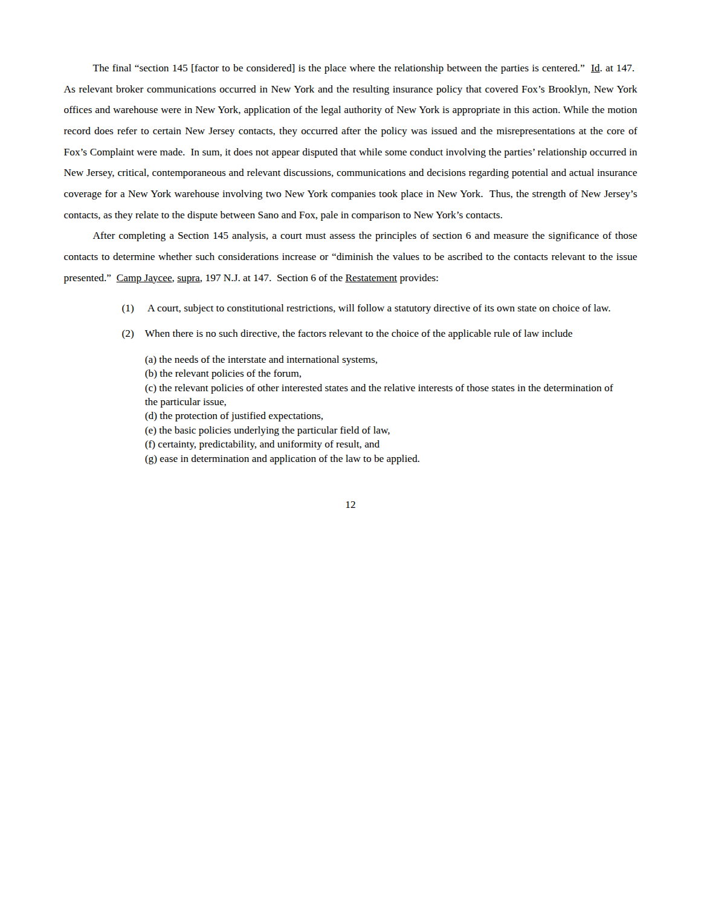The final “section 145 [factor to be considered] is the place where the relationship between the parties is centered.” Id. at 147. As relevant broker communications occurred in New York and the resulting insurance policy that covered Fox’s Brooklyn, New York offices and warehouse were in New York, application of the legal authority of New York is appropriate in this action. While the motion record does refer to certain New Jersey contacts, they occurred after the policy was issued and the misrepresentations at the core of Fox’s Complaint were made. In sum, it does not appear disputed that while some conduct involving the parties’ relationship occurred in New Jersey, critical, contemporaneous and relevant discussions, communications and decisions regarding potential and actual insurance coverage for a New York warehouse involving two New York companies took place in New York. Thus, the strength of New Jersey’s contacts, as they relate to the dispute between Sano and Fox, pale in comparison to New York’s contacts.
After completing a Section 145 analysis, a court must assess the principles of section 6 and measure the significance of those contacts to determine whether such considerations increase or “diminish the values to be ascribed to the contacts relevant to the issue presented.” Camp Jaycee, supra, 197 N.J. at 147. Section 6 of the Restatement provides:
(1)
A court, subject to constitutional restrictions, will follow a statutory directive of its own state on choice of law.
(2)
When there is no such directive, the factors relevant to the choice of the applicable rule of law include
(a) the needs of the interstate and international systems,
(b) the relevant policies of the forum,
(c) the relevant policies of other interested states and the relative interests of those states in the determination of the particular issue,
(d) the protection of justified expectations,
(e) the basic policies underlying the particular field of law,
(f) certainty, predictability, and uniformity of result, and
(g) ease in determination and application of the law to be applied.
12